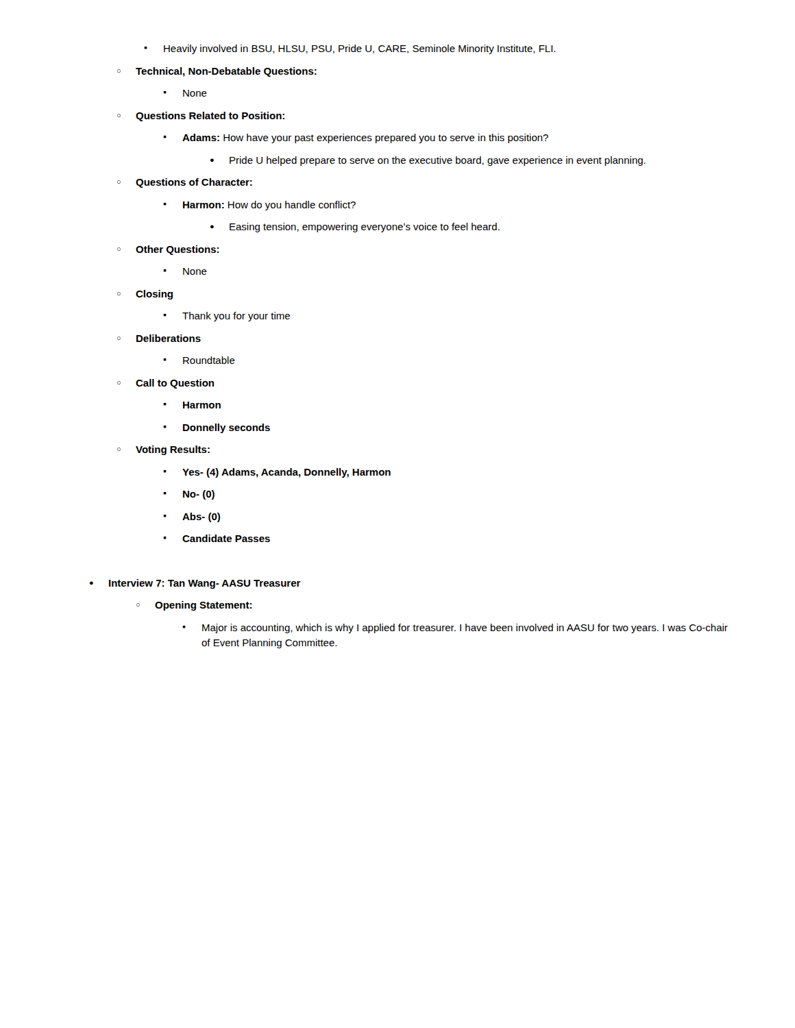Heavily involved in BSU, HLSU, PSU, Pride U, CARE, Seminole Minority Institute, FLI.
Technical, Non-Debatable Questions:
None
Questions Related to Position:
Adams: How have your past experiences prepared you to serve in this position?
Pride U helped prepare to serve on the executive board, gave experience in event planning.
Questions of Character:
Harmon: How do you handle conflict?
Easing tension, empowering everyone’s voice to feel heard.
Other Questions:
None
Closing
Thank you for your time
Deliberations
Roundtable
Call to Question
Harmon
Donnelly seconds
Voting Results:
Yes- (4) Adams, Acanda, Donnelly, Harmon
No- (0)
Abs- (0)
Candidate Passes
Interview 7: Tan Wang- AASU Treasurer
Opening Statement:
Major is accounting, which is why I applied for treasurer. I have been involved in AASU for two years. I was Co-chair of Event Planning Committee.